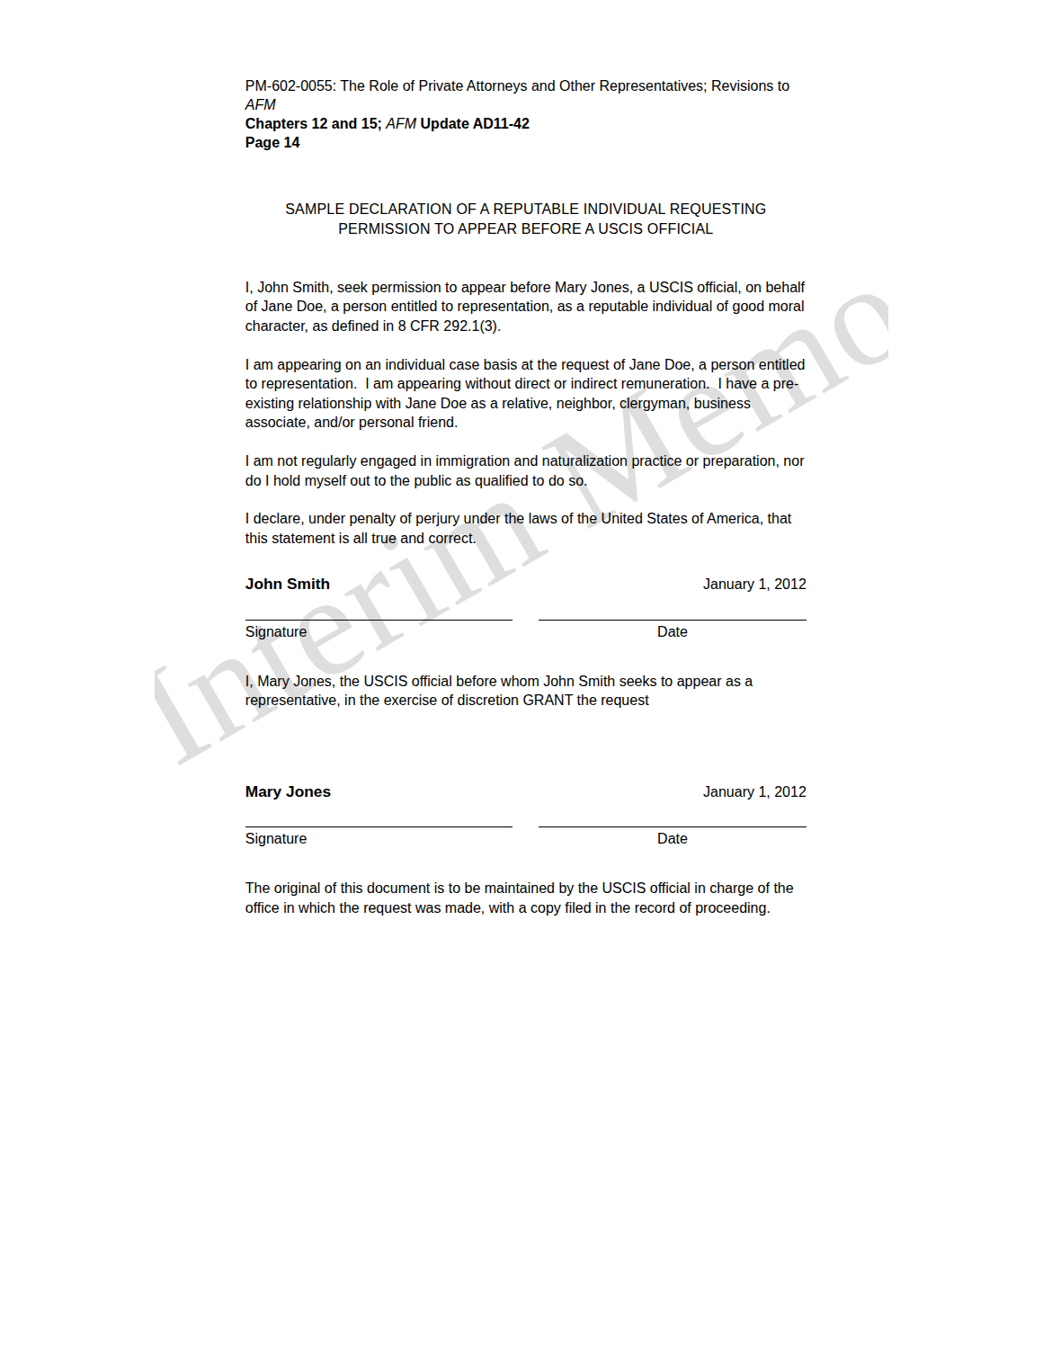Interim Memo
PM-602-0055: The Role of Private Attorneys and Other Representatives; Revisions to AFM
Chapters 12 and 15; AFM Update AD11-42
Page 14
Sample Declaration of a Reputable Individual Requesting
Permission to Appear Before a USCIS Official
I, John Smith, seek permission to appear before Mary Jones, a USCIS official, on behalf of Jane Doe, a person entitled to representation, as a reputable individual of good moral character, as defined in 8 CFR 292.1(3).
I am appearing on an individual case basis at the request of Jane Doe, a person entitled to representation. I am appearing without direct or indirect remuneration. I have a pre-existing relationship with Jane Doe as a relative, neighbor, clergyman, business associate, and/or personal friend.
I am not regularly engaged in immigration and naturalization practice or preparation, nor do I hold myself out to the public as qualified to do so.
I declare, under penalty of perjury under the laws of the United States of America, that this statement is all true and correct.
John Smith January 1, 2012
Signature
Date
I, Mary Jones, the USCIS official before whom John Smith seeks to appear as a representative, in the exercise of discretion GRANT the request
Mary Jones January 1, 2012
Signature
Date
The original of this document is to be maintained by the USCIS official in charge of the office in which the request was made, with a copy filed in the record of proceeding.